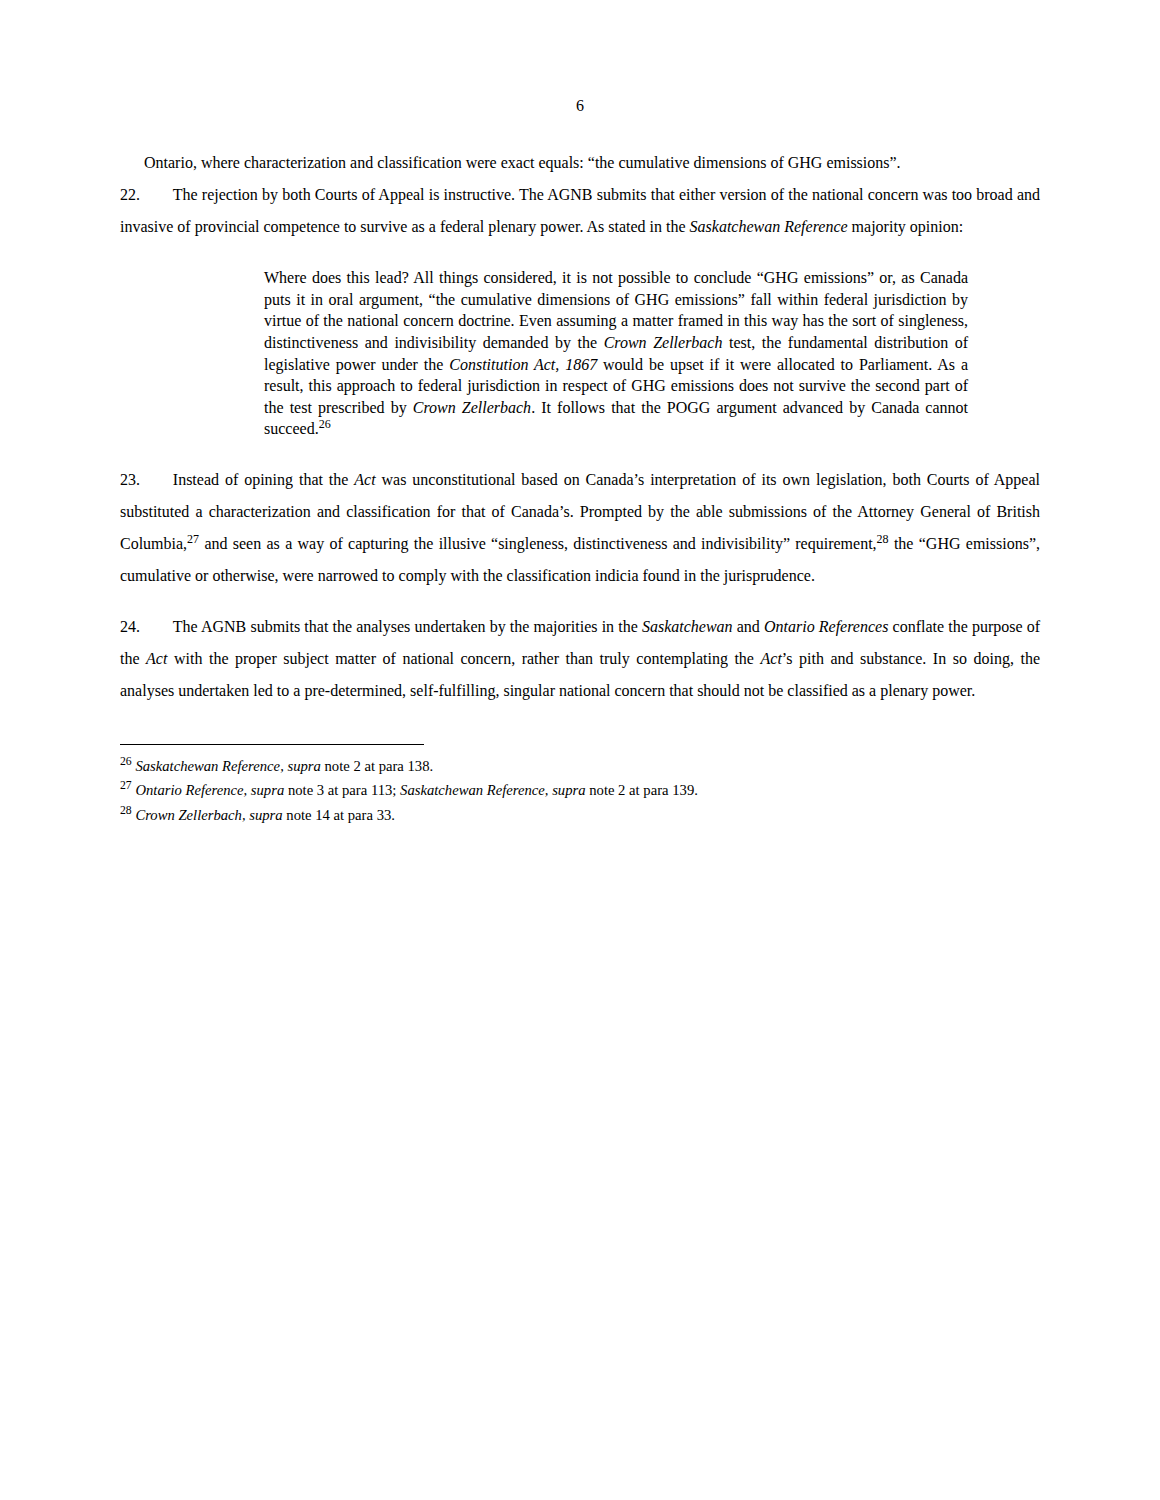6
Ontario, where characterization and classification were exact equals: “the cumulative dimensions of GHG emissions”.
22. The rejection by both Courts of Appeal is instructive. The AGNB submits that either version of the national concern was too broad and invasive of provincial competence to survive as a federal plenary power. As stated in the Saskatchewan Reference majority opinion:
Where does this lead? All things considered, it is not possible to conclude “GHG emissions” or, as Canada puts it in oral argument, “the cumulative dimensions of GHG emissions” fall within federal jurisdiction by virtue of the national concern doctrine. Even assuming a matter framed in this way has the sort of singleness, distinctiveness and indivisibility demanded by the Crown Zellerbach test, the fundamental distribution of legislative power under the Constitution Act, 1867 would be upset if it were allocated to Parliament. As a result, this approach to federal jurisdiction in respect of GHG emissions does not survive the second part of the test prescribed by Crown Zellerbach. It follows that the POGG argument advanced by Canada cannot succeed.26
23. Instead of opining that the Act was unconstitutional based on Canada’s interpretation of its own legislation, both Courts of Appeal substituted a characterization and classification for that of Canada’s. Prompted by the able submissions of the Attorney General of British Columbia,27 and seen as a way of capturing the illusive “singleness, distinctiveness and indivisibility” requirement,28 the “GHG emissions”, cumulative or otherwise, were narrowed to comply with the classification indicia found in the jurisprudence.
24. The AGNB submits that the analyses undertaken by the majorities in the Saskatchewan and Ontario References conflate the purpose of the Act with the proper subject matter of national concern, rather than truly contemplating the Act’s pith and substance. In so doing, the analyses undertaken led to a pre-determined, self-fulfilling, singular national concern that should not be classified as a plenary power.
26 Saskatchewan Reference, supra note 2 at para 138.
27 Ontario Reference, supra note 3 at para 113; Saskatchewan Reference, supra note 2 at para 139.
28 Crown Zellerbach, supra note 14 at para 33.